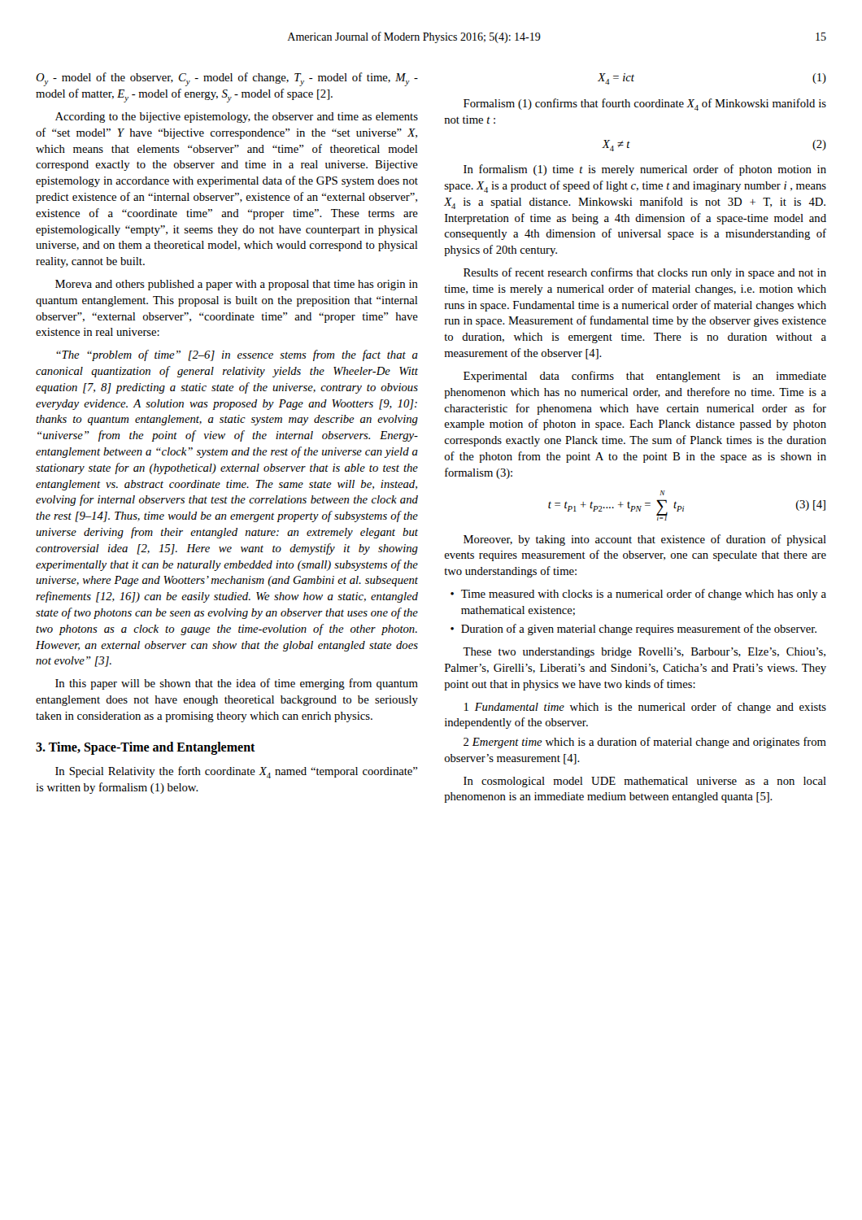American Journal of Modern Physics 2016; 5(4): 14-19
15
Oy - model of the observer, Cy - model of change, Ty - model of time, My - model of matter, Ey - model of energy, Sy - model of space [2].
According to the bijective epistemology, the observer and time as elements of “set model” Y have “bijective correspondence” in the “set universe” X, which means that elements “observer” and “time” of theoretical model correspond exactly to the observer and time in a real universe. Bijective epistemology in accordance with experimental data of the GPS system does not predict existence of an “internal observer”, existence of an “external observer”, existence of a “coordinate time” and “proper time”. These terms are epistemologically “empty”, it seems they do not have counterpart in physical universe, and on them a theoretical model, which would correspond to physical reality, cannot be built.
Moreva and others published a paper with a proposal that time has origin in quantum entanglement. This proposal is built on the preposition that “internal observer”, “external observer”, “coordinate time” and “proper time” have existence in real universe:
“The “problem of time” [2–6] in essence stems from the fact that a canonical quantization of general relativity yields the Wheeler-De Witt equation [7, 8] predicting a static state of the universe, contrary to obvious everyday evidence. A solution was proposed by Page and Wootters [9, 10]: thanks to quantum entanglement, a static system may describe an evolving “universe” from the point of view of the internal observers. Energy-entanglement between a “clock” system and the rest of the universe can yield a stationary state for an (hypothetical) external observer that is able to test the entanglement vs. abstract coordinate time. The same state will be, instead, evolving for internal observers that test the correlations between the clock and the rest [9–14]. Thus, time would be an emergent property of subsystems of the universe deriving from their entangled nature: an extremely elegant but controversial idea [2, 15]. Here we want to demystify it by showing experimentally that it can be naturally embedded into (small) subsystems of the universe, where Page and Wootters’ mechanism (and Gambini et al. subsequent refinements [12, 16]) can be easily studied. We show how a static, entangled state of two photons can be seen as evolving by an observer that uses one of the two photons as a clock to gauge the time-evolution of the other photon. However, an external observer can show that the global entangled state does not evolve” [3].
In this paper will be shown that the idea of time emerging from quantum entanglement does not have enough theoretical background to be seriously taken in consideration as a promising theory which can enrich physics.
3. Time, Space-Time and Entanglement
In Special Relativity the forth coordinate X4 named “temporal coordinate” is written by formalism (1) below.
X4 = ict
(1)
Formalism (1) confirms that fourth coordinate X4 of Minkowski manifold is not time t :
X4 ≠ t
(2)
In formalism (1) time t is merely numerical order of photon motion in space. X4 is a product of speed of light c, time t and imaginary number i , means X4 is a spatial distance. Minkowski manifold is not 3D + T, it is 4D. Interpretation of time as being a 4th dimension of a space-time model and consequently a 4th dimension of universal space is a misunderstanding of physics of 20th century.
Results of recent research confirms that clocks run only in space and not in time, time is merely a numerical order of material changes, i.e. motion which runs in space. Fundamental time is a numerical order of material changes which run in space. Measurement of fundamental time by the observer gives existence to duration, which is emergent time. There is no duration without a measurement of the observer [4].
Experimental data confirms that entanglement is an immediate phenomenon which has no numerical order, and therefore no time. Time is a characteristic for phenomena which have certain numerical order as for example motion of photon in space. Each Planck distance passed by photon corresponds exactly one Planck time. The sum of Planck times is the duration of the photon from the point A to the point B in the space as is shown in formalism (3):
t = tP1 + tP2.... + tPN = N∑i=1 tPi
(3) [4]
Moreover, by taking into account that existence of duration of physical events requires measurement of the observer, one can speculate that there are two understandings of time:
Time measured with clocks is a numerical order of change which has only a mathematical existence;
Duration of a given material change requires measurement of the observer.
These two understandings bridge Rovelli’s, Barbour’s, Elze’s, Chiou’s, Palmer’s, Girelli’s, Liberati’s and Sindoni’s, Caticha’s and Prati’s views. They point out that in physics we have two kinds of times:
1 Fundamental time which is the numerical order of change and exists independently of the observer.
2 Emergent time which is a duration of material change and originates from observer’s measurement [4].
In cosmological model UDE mathematical universe as a non local phenomenon is an immediate medium between entangled quanta [5].